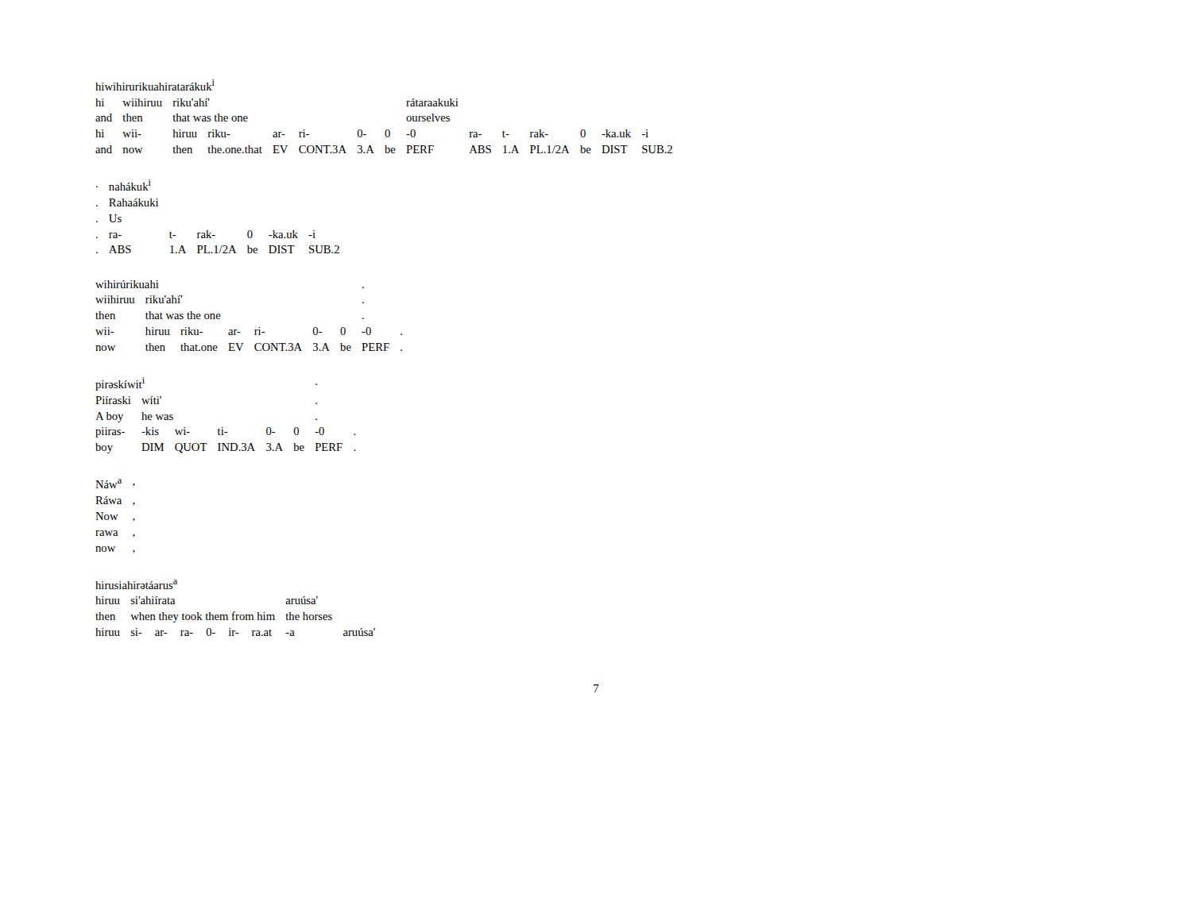| hiwihirurikuahiratarákuk i |
| hi | wiihiruu | riku'ahí' | rátaraakuki |
| and | then | that was the one | ourselves |
| hi | wii- | hiruu | riku- | ar- | ri- | 0- | 0 | -0 | ra- | t- | rak- | 0 | -ka.uk | -i |
| and | now | then | the.one.that | EV | CONT.3A | 3.A | be | PERF | ABS | 1.A | PL.1/2A | be | DIST | SUB.2 |
| . | nahákuk i |
| . | Rahaákuki |
| . | Us |
| . | ra- | t- | rak- | 0 | -ka.uk | -i |
| . | ABS | 1.A | PL.1/2A | be | DIST | SUB.2 |
| wihirúrikuahi | . |
| wiihiruu | riku'ahí' | . |
| then | that was the one | . |
| wii- | hiruu | riku- | ar- | ri- | 0- | 0 | -0 | . |
| now | then | that.one | EV | CONT.3A | 3.A | be | PERF | . |
| pirəskíwit i | . |
| Piíraski | wíti' | . |
| A boy | he was | . |
| piiras- | -kis | wi- | ti- | 0- | 0 | -0 | . |
| boy | DIM | QUOT | IND.3A | 3.A | be | PERF | . |
| Náw a | , |
| Ráwa | , |
| Now | , |
| rawa | , |
| now | , |
| hirusiahirətáarus a |
| hiruu | si'ahiírata | aruúsa' |
| then | when they took them from him | the horses |
| hiruu | si- | ar- | ra- | 0- | ir- | ra.at | -a | aruúsa' |
7